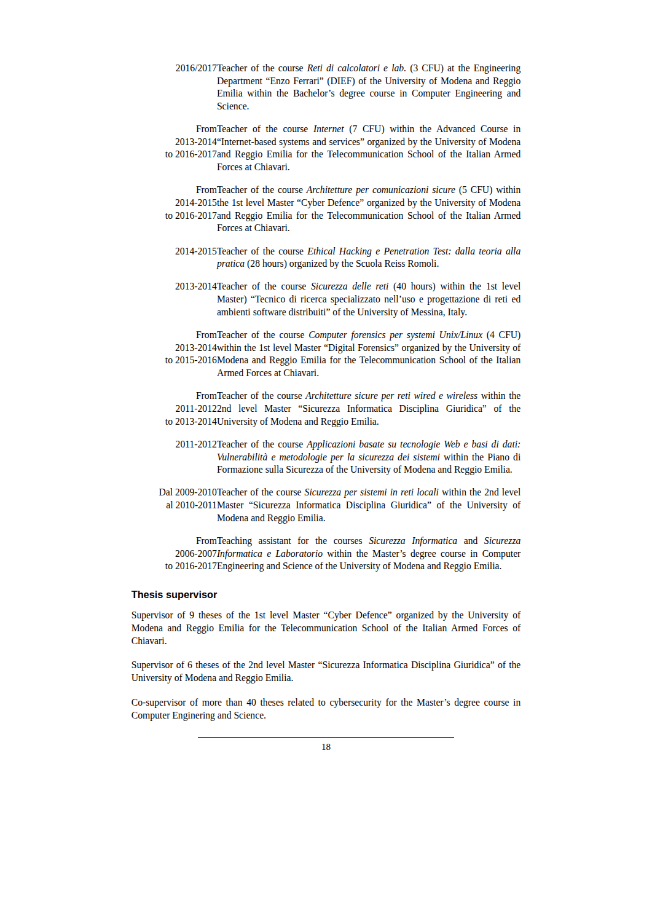| 2016/2017 | Teacher of the course Reti di calcolatori e lab. (3 CFU) at the Engineering Department “Enzo Ferrari” (DIEF) of the University of Modena and Reggio Emilia within the Bachelor’s degree course in Computer Engineering and Science. |
| From 2013-2014 to 2016-2017 | Teacher of the course Internet (7 CFU) within the Advanced Course in “Internet-based systems and services” organized by the University of Modena and Reggio Emilia for the Telecommunication School of the Italian Armed Forces at Chiavari. |
| From 2014-2015 to 2016-2017 | Teacher of the course Architetture per comunicazioni sicure (5 CFU) within the 1st level Master “Cyber Defence” organized by the University of Modena and Reggio Emilia for the Telecommunication School of the Italian Armed Forces at Chiavari. |
| 2014-2015 | Teacher of the course Ethical Hacking e Penetration Test: dalla teoria alla pratica (28 hours) organized by the Scuola Reiss Romoli. |
| 2013-2014 | Teacher of the course Sicurezza delle reti (40 hours) within the 1st level Master) “Tecnico di ricerca specializzato nell’uso e progettazione di reti ed ambienti software distribuiti” of the University of Messina, Italy. |
| From 2013-2014 to 2015-2016 | Teacher of the course Computer forensics per systemi Unix/Linux (4 CFU) within the 1st level Master “Digital Forensics” organized by the University of Modena and Reggio Emilia for the Telecommunication School of the Italian Armed Forces at Chiavari. |
| From 2011-2012 to 2013-2014 | Teacher of the course Architetture sicure per reti wired e wireless within the 2nd level Master “Sicurezza Informatica Disciplina Giuridica” of the University of Modena and Reggio Emilia. |
| 2011-2012 | Teacher of the course Applicazioni basate su tecnologie Web e basi di dati: Vulnerabilità e metodologie per la sicurezza dei sistemi within the Piano di Formazione sulla Sicurezza of the University of Modena and Reggio Emilia. |
| Dal 2009-2010 al 2010-2011 | Teacher of the course Sicurezza per sistemi in reti locali within the 2nd level Master “Sicurezza Informatica Disciplina Giuridica” of the University of Modena and Reggio Emilia. |
| From 2006-2007 to 2016-2017 | Teaching assistant for the courses Sicurezza Informatica and Sicurezza Informatica e Laboratorio within the Master’s degree course in Computer Engineering and Science of the University of Modena and Reggio Emilia. |
Thesis supervisor
Supervisor of 9 theses of the 1st level Master “Cyber Defence” organized by the University of Modena and Reggio Emilia for the Telecommunication School of the Italian Armed Forces of Chiavari.
Supervisor of 6 theses of the 2nd level Master “Sicurezza Informatica Disciplina Giuridica” of the University of Modena and Reggio Emilia.
Co-supervisor of more than 40 theses related to cybersecurity for the Master’s degree course in Computer Enginering and Science.
18